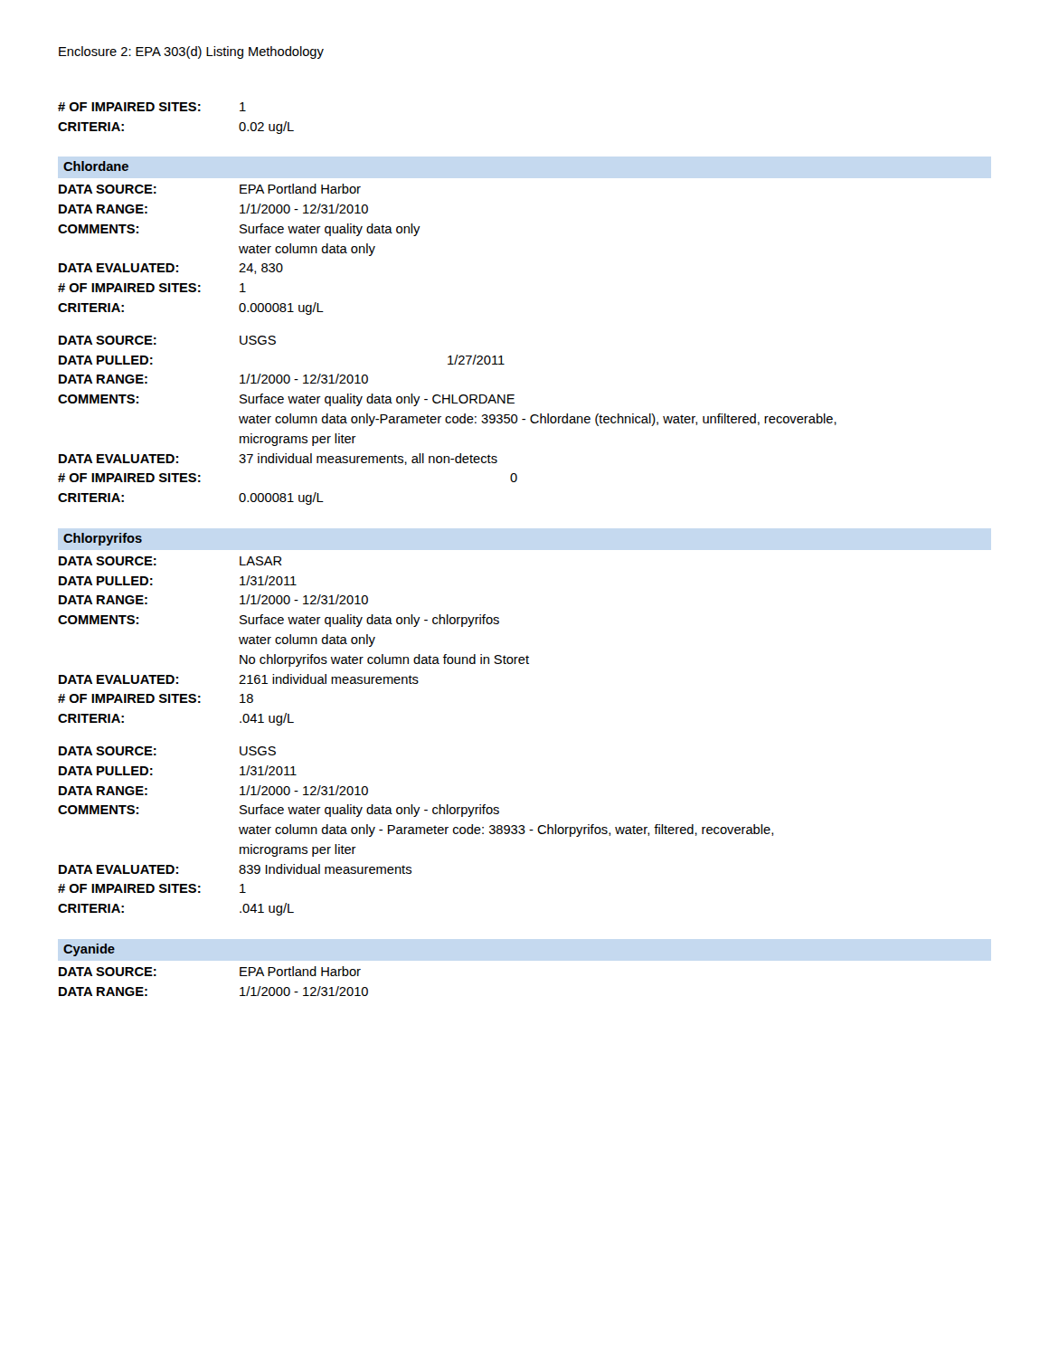Enclosure 2: EPA 303(d) Listing Methodology
| # OF IMPAIRED SITES: | 1 |
| CRITERIA: | 0.02 ug/L |
Chlordane
| DATA SOURCE: | EPA Portland Harbor |
| DATA RANGE: | 1/1/2000 - 12/31/2010 |
| COMMENTS: | Surface water quality data only |
| | water column data only |
| DATA EVALUATED: | 24, 830 |
| # OF IMPAIRED SITES: | 1 |
| CRITERIA: | 0.000081 ug/L |
| DATA SOURCE: | USGS |
| DATA PULLED: | 1/27/2011 |
| DATA RANGE: | 1/1/2000 - 12/31/2010 |
| COMMENTS: | Surface water quality data only - CHLORDANE |
| | water column data only-Parameter code: 39350 - Chlordane (technical), water, unfiltered, recoverable, |
| | micrograms per liter |
| DATA EVALUATED: | 37 individual measurements, all non-detects |
| # OF IMPAIRED SITES: | 0 |
| CRITERIA: | 0.000081 ug/L |
Chlorpyrifos
| DATA SOURCE: | LASAR |
| DATA PULLED: | 1/31/2011 |
| DATA RANGE: | 1/1/2000 - 12/31/2010 |
| COMMENTS: | Surface water quality data only - chlorpyrifos |
| | water column data only |
| | No chlorpyrifos water column data found in Storet |
| DATA EVALUATED: | 2161 individual measurements |
| # OF IMPAIRED SITES: | 18 |
| CRITERIA: | .041 ug/L |
| DATA SOURCE: | USGS |
| DATA PULLED: | 1/31/2011 |
| DATA RANGE: | 1/1/2000 - 12/31/2010 |
| COMMENTS: | Surface water quality data only - chlorpyrifos |
| | water column data only - Parameter code: 38933 - Chlorpyrifos, water, filtered, recoverable, |
| | micrograms per liter |
| DATA EVALUATED: | 839 Individual measurements |
| # OF IMPAIRED SITES: | 1 |
| CRITERIA: | .041 ug/L |
Cyanide
| DATA SOURCE: | EPA Portland Harbor |
| DATA RANGE: | 1/1/2000 - 12/31/2010 |